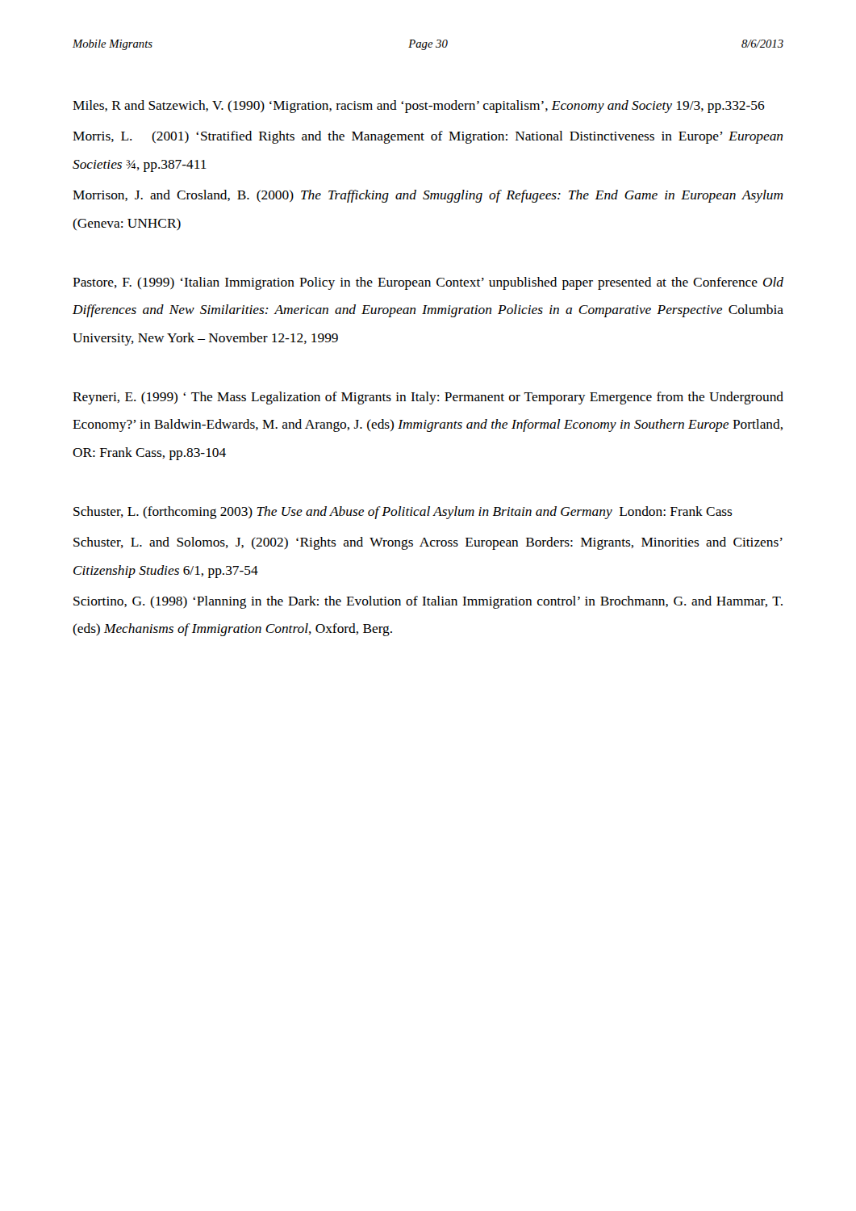Mobile Migrants
Page 30
8/6/2013
Miles, R and Satzewich, V. (1990) ‘Migration, racism and ‘post-modern’ capitalism’, Economy and Society 19/3, pp.332-56
Morris, L. (2001) ‘Stratified Rights and the Management of Migration: National Distinctiveness in Europe’ European Societies ¾, pp.387-411
Morrison, J. and Crosland, B. (2000) The Trafficking and Smuggling of Refugees: The End Game in European Asylum (Geneva: UNHCR)
Pastore, F. (1999) ‘Italian Immigration Policy in the European Context’ unpublished paper presented at the Conference Old Differences and New Similarities: American and European Immigration Policies in a Comparative Perspective Columbia University, New York – November 12-12, 1999
Reyneri, E. (1999) ‘ The Mass Legalization of Migrants in Italy: Permanent or Temporary Emergence from the Underground Economy?’ in Baldwin-Edwards, M. and Arango, J. (eds) Immigrants and the Informal Economy in Southern Europe Portland, OR: Frank Cass, pp.83-104
Schuster, L. (forthcoming 2003) The Use and Abuse of Political Asylum in Britain and Germany London: Frank Cass
Schuster, L. and Solomos, J, (2002) ‘Rights and Wrongs Across European Borders: Migrants, Minorities and Citizens’ Citizenship Studies 6/1, pp.37-54
Sciortino, G. (1998) ‘Planning in the Dark: the Evolution of Italian Immigration control’ in Brochmann, G. and Hammar, T. (eds) Mechanisms of Immigration Control, Oxford, Berg.